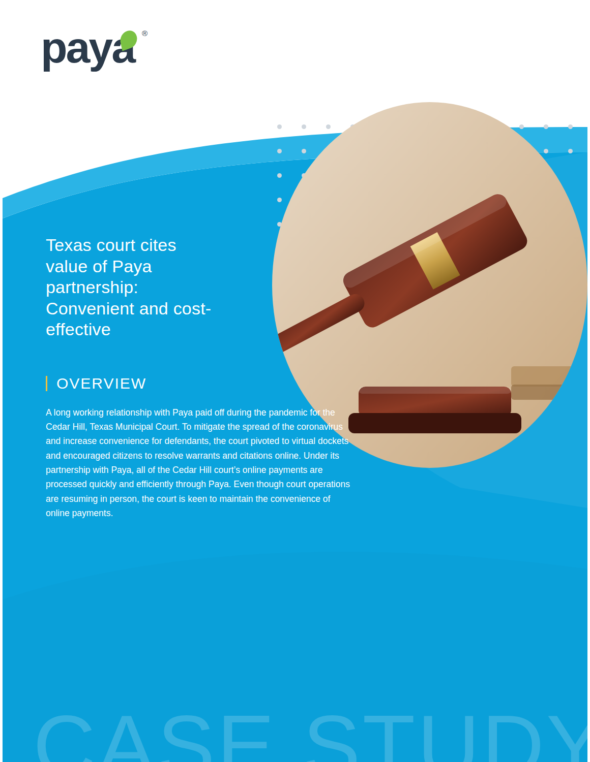paya ®
Texas court cites value of Paya partnership: Convenient and cost-effective
OVERVIEW
A long working relationship with Paya paid off during the pandemic for the Cedar Hill, Texas Municipal Court. To mitigate the spread of the coronavirus and increase convenience for defendants, the court pivoted to virtual dockets and encouraged citizens to resolve warrants and citations online. Under its partnership with Paya, all of the Cedar Hill court’s online payments are processed quickly and efficiently through Paya. Even though court operations are resuming in person, the court is keen to maintain the convenience of online payments.
CASE STUDY